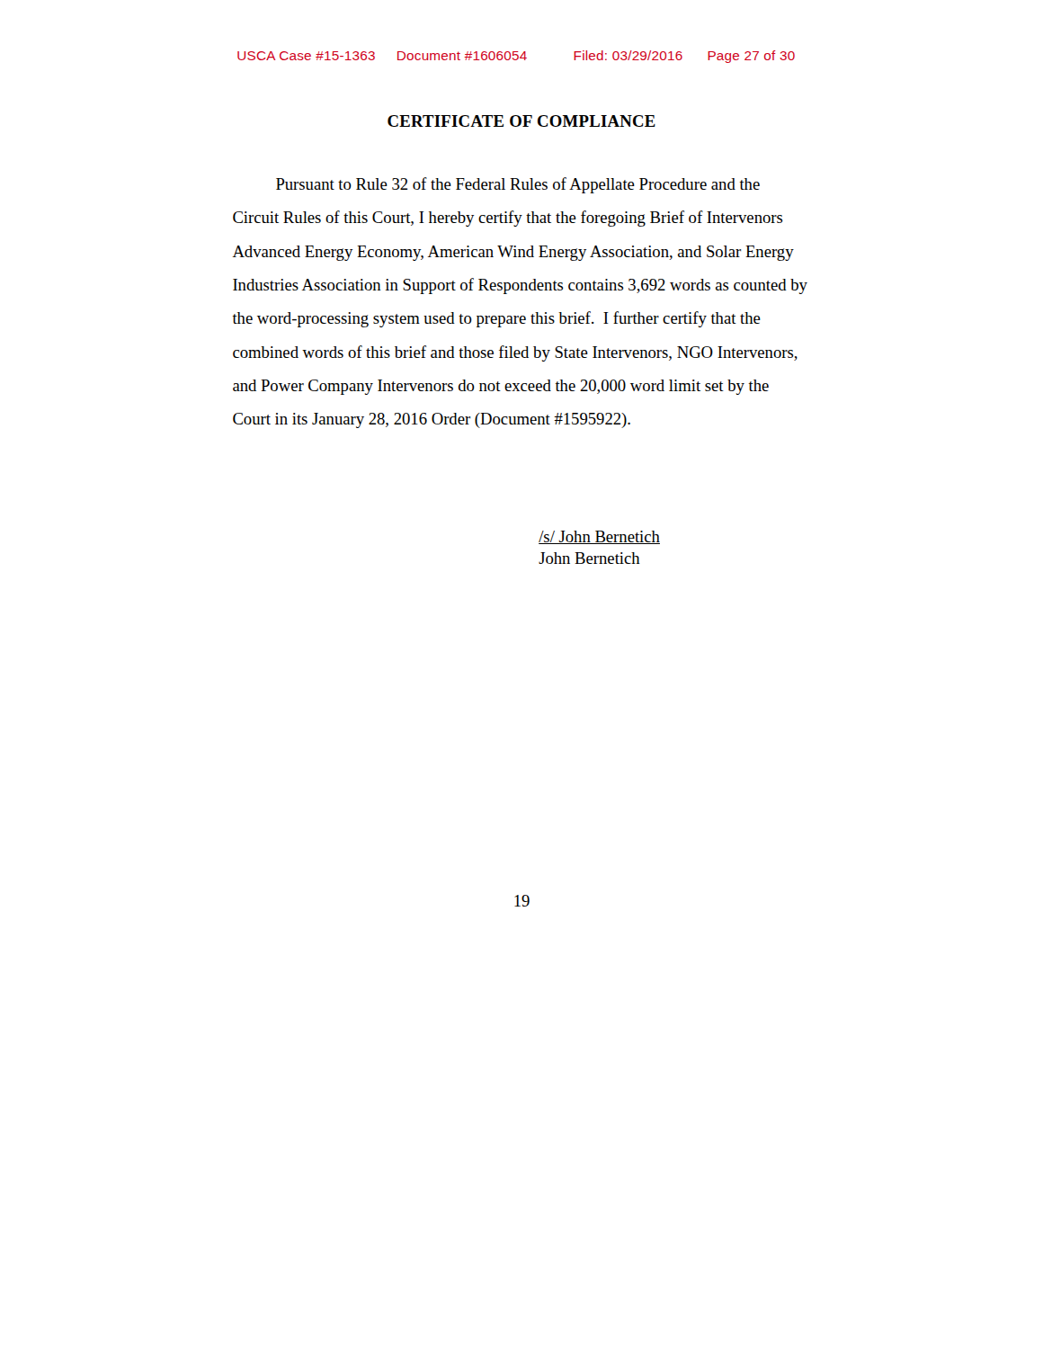USCA Case #15-1363 Document #1606054 Filed: 03/29/2016 Page 27 of 30
CERTIFICATE OF COMPLIANCE
Pursuant to Rule 32 of the Federal Rules of Appellate Procedure and the Circuit Rules of this Court, I hereby certify that the foregoing Brief of Intervenors Advanced Energy Economy, American Wind Energy Association, and Solar Energy Industries Association in Support of Respondents contains 3,692 words as counted by the word-processing system used to prepare this brief. I further certify that the combined words of this brief and those filed by State Intervenors, NGO Intervenors, and Power Company Intervenors do not exceed the 20,000 word limit set by the Court in its January 28, 2016 Order (Document #1595922).
/s/ John Bernetich
John Bernetich
19